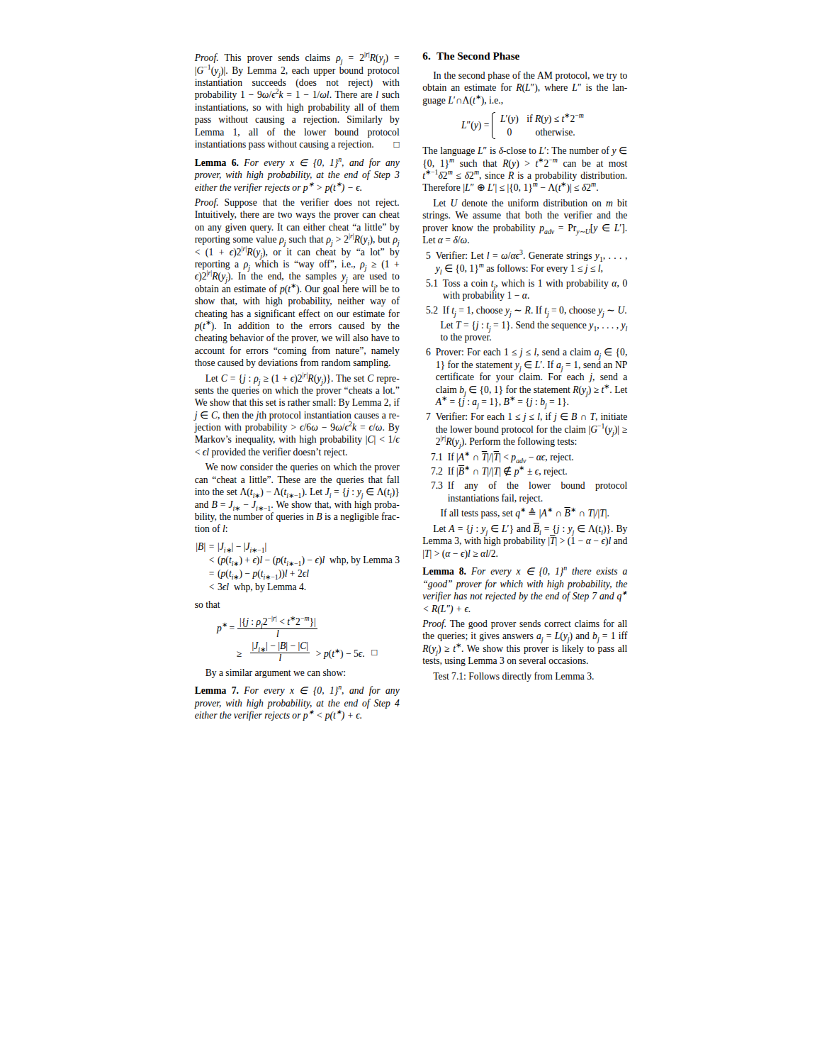Proof. This prover sends claims ρj = 2|r|R(yj) = |G−1(yj)|. By Lemma 2, each upper bound protocol instantiation succeeds (does not reject) with probability 1 − 9ω/ϵ2k = 1 − 1/ωl. There are l such instantiations, so with high probability all of them pass without causing a rejection. Similarly by Lemma 1, all of the lower bound protocol instantiations pass without causing a rejection.□
Lemma 6. For every x ∈ {0, 1}n, and for any prover, with high probability, at the end of Step 3 either the verifier rejects or p∗ > p(t∗) − ϵ.
Proof. Suppose that the verifier does not reject. Intuitively, there are two ways the prover can cheat on any given query. It can either cheat “a little” by reporting some value ρj such that ρj > 2|r|R(yi), but ρj < (1 + ϵ)2|r|R(yj), or it can cheat by “a lot” by reporting a ρj which is “way off”, i.e., ρj ≥ (1 + ϵ)2|r|R(yj). In the end, the samples yj are used to obtain an estimate of p(t∗). Our goal here will be to show that, with high probability, neither way of cheating has a significant effect on our estimate for p(t∗). In addition to the errors caused by the cheating behavior of the prover, we will also have to account for errors “coming from nature”, namely those caused by deviations from random sampling.
Let C = {j : ρj ≥ (1 + ϵ)2|r|R(yj)}. The set C represents the queries on which the prover “cheats a lot.” We show that this set is rather small: By Lemma 2, if j ∈ C, then the jth protocol instantiation causes a rejection with probability > ϵ/6ω − 9ω/ϵ2k = ϵ/ω. By Markov’s inequality, with high probability |C| < 1/ϵ < ϵl provided the verifier doesn’t reject.
We now consider the queries on which the prover can “cheat a little”. These are the queries that fall into the set Λ(ti∗) − Λ(ti∗−1). Let Ji = {j : yj ∈ Λ(ti)} and B = Ji∗ − Ji∗−1. We show that, with high probability, the number of queries in B is a negligible fraction of l:
| / B / | = | / J i ∗ / − / J i ∗−1 / |
| | < | ( p ( t i ∗ ) + ϵ ) l − ( p ( t i ∗−1 ) − ϵ ) l whp, by Lemma 3 |
| | = | ( p ( t i ∗ ) − p ( t i ∗−1 )) l + 2 ϵl |
| | < | 3 ϵl whp, by Lemma 4. |
so that
| p ∗ | = | /{ j : ρ j 2 −/ r / < t ∗ 2 − m }/ l | |
| | | ≥ / J i ∗ / − / B / − / C / l > p ( t ∗ ) − 5 ϵ . | □ |
By a similar argument we can show:
Lemma 7. For every x ∈ {0, 1}n, and for any prover, with high probability, at the end of Step 4 either the verifier rejects or p∗ < p(t∗) + ϵ.
6. The Second Phase
In the second phase of the AM protocol, we try to obtain an estimate for R(L″), where L″ is the language L′∩Λ(t∗), i.e.,
L″(y) =
| L ′( y ) | if R ( y ) ≤ t ∗ 2 − m |
| 0 | otherwise. |
The language L″ is δ-close to L′: The number of y ∈ {0, 1}m such that R(y) > t∗2−m can be at most t∗−1δ2m ≤ δ2m, since R is a probability distribution. Therefore |L″ ⊕ L′| ≤ |{0, 1}m − Λ(t∗)| ≤ δ2m.
Let U denote the uniform distribution on m bit strings. We assume that both the verifier and the prover know the probability padv = Pry∼U[y ∈ L′]. Let α = δ/ω.
5
Verifier: Let l = ω/αϵ3. Generate strings y1, . . . , yl ∈ {0, 1}m as follows: For every 1 ≤ j ≤ l,
5.1
Toss a coin tj, which is 1 with probability α, 0 with probability 1 − α.
5.2
If tj = 1, choose yj ∼ R. If tj = 0, choose yj ∼ U.
Let T = {j : tj = 1}. Send the sequence y1, . . . , yl to the prover.
6
Prover: For each 1 ≤ j ≤ l, send a claim aj ∈ {0, 1} for the statement yj ∈ L′. If aj = 1, send an NP certificate for your claim. For each j, send a claim bj ∈ {0, 1} for the statement R(yj) ≥ t∗. Let A∗ = {j : aj = 1}, B∗ = {j : bj = 1}.
7
Verifier: For each 1 ≤ j ≤ l, if j ∈ B ∩ T, initiate the lower bound protocol for the claim |G−1(yj)| ≥ 2|r|R(yj). Perform the following tests:
7.1
If |A∗ ∩ T|/|T| < padv − αϵ, reject.
7.2
If |B∗ ∩ T|/|T| ∉ p∗ ± ϵ, reject.
7.3
If any of the lower bound protocol instantiations fail, reject.
If all tests pass, set q∗ ≜ |A∗ ∩ B∗ ∩ T|/|T|.
Let A = {j : yj ∈ L′} and Bi = {j : yj ∈ Λ(ti)}. By Lemma 3, with high probability |T| > (1 − α − ϵ)l and |T| > (α − ϵ)l ≥ αl/2.
Lemma 8. For every x ∈ {0, 1}n there exists a “good” prover for which with high probability, the verifier has not rejected by the end of Step 7 and q∗ < R(L″) + ϵ.
Proof. The good prover sends correct claims for all the queries; it gives answers aj = L(yj) and bj = 1 iff R(yj) ≥ t∗. We show this prover is likely to pass all tests, using Lemma 3 on several occasions.
Test 7.1: Follows directly from Lemma 3.